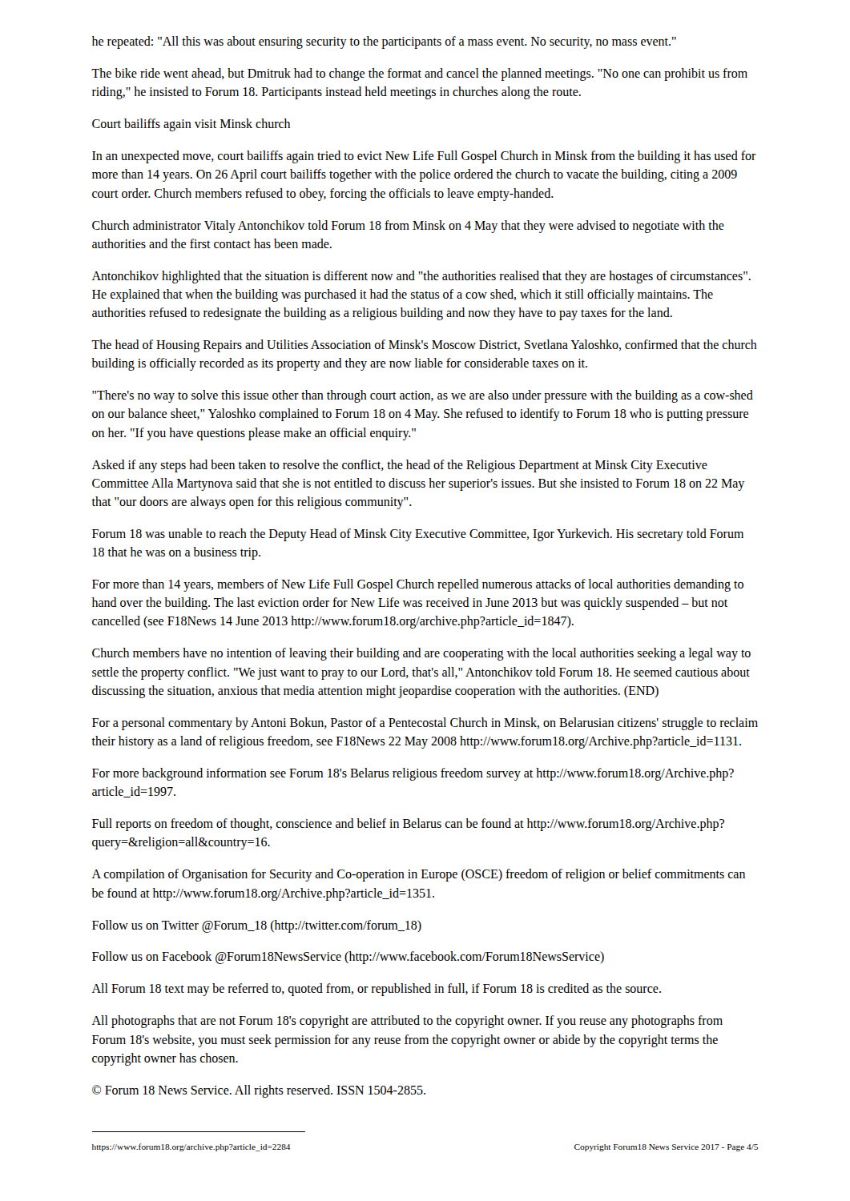he repeated: "All this was about ensuring security to the participants of a mass event. No security, no mass event."
The bike ride went ahead, but Dmitruk had to change the format and cancel the planned meetings. "No one can prohibit us from riding," he insisted to Forum 18. Participants instead held meetings in churches along the route.
Court bailiffs again visit Minsk church
In an unexpected move, court bailiffs again tried to evict New Life Full Gospel Church in Minsk from the building it has used for more than 14 years. On 26 April court bailiffs together with the police ordered the church to vacate the building, citing a 2009 court order. Church members refused to obey, forcing the officials to leave empty-handed.
Church administrator Vitaly Antonchikov told Forum 18 from Minsk on 4 May that they were advised to negotiate with the authorities and the first contact has been made.
Antonchikov highlighted that the situation is different now and "the authorities realised that they are hostages of circumstances". He explained that when the building was purchased it had the status of a cow shed, which it still officially maintains. The authorities refused to redesignate the building as a religious building and now they have to pay taxes for the land.
The head of Housing Repairs and Utilities Association of Minsk's Moscow District, Svetlana Yaloshko, confirmed that the church building is officially recorded as its property and they are now liable for considerable taxes on it.
"There's no way to solve this issue other than through court action, as we are also under pressure with the building as a cow-shed on our balance sheet," Yaloshko complained to Forum 18 on 4 May. She refused to identify to Forum 18 who is putting pressure on her. "If you have questions please make an official enquiry."
Asked if any steps had been taken to resolve the conflict, the head of the Religious Department at Minsk City Executive Committee Alla Martynova said that she is not entitled to discuss her superior's issues. But she insisted to Forum 18 on 22 May that "our doors are always open for this religious community".
Forum 18 was unable to reach the Deputy Head of Minsk City Executive Committee, Igor Yurkevich. His secretary told Forum 18 that he was on a business trip.
For more than 14 years, members of New Life Full Gospel Church repelled numerous attacks of local authorities demanding to hand over the building. The last eviction order for New Life was received in June 2013 but was quickly suspended – but not cancelled (see F18News 14 June 2013 http://www.forum18.org/archive.php?article_id=1847).
Church members have no intention of leaving their building and are cooperating with the local authorities seeking a legal way to settle the property conflict. "We just want to pray to our Lord, that's all," Antonchikov told Forum 18. He seemed cautious about discussing the situation, anxious that media attention might jeopardise cooperation with the authorities. (END)
For a personal commentary by Antoni Bokun, Pastor of a Pentecostal Church in Minsk, on Belarusian citizens' struggle to reclaim their history as a land of religious freedom, see F18News 22 May 2008 http://www.forum18.org/Archive.php?article_id=1131.
For more background information see Forum 18's Belarus religious freedom survey at http://www.forum18.org/Archive.php?article_id=1997.
Full reports on freedom of thought, conscience and belief in Belarus can be found at http://www.forum18.org/Archive.php?query=&religion=all&country=16.
A compilation of Organisation for Security and Co-operation in Europe (OSCE) freedom of religion or belief commitments can be found at http://www.forum18.org/Archive.php?article_id=1351.
Follow us on Twitter @Forum_18 (http://twitter.com/forum_18)
Follow us on Facebook @Forum18NewsService (http://www.facebook.com/Forum18NewsService)
All Forum 18 text may be referred to, quoted from, or republished in full, if Forum 18 is credited as the source.
All photographs that are not Forum 18's copyright are attributed to the copyright owner. If you reuse any photographs from Forum 18's website, you must seek permission for any reuse from the copyright owner or abide by the copyright terms the copyright owner has chosen.
© Forum 18 News Service. All rights reserved. ISSN 1504-2855.
https://www.forum18.org/archive.php?article_id=2284 Copyright Forum18 News Service 2017 - Page 4/5